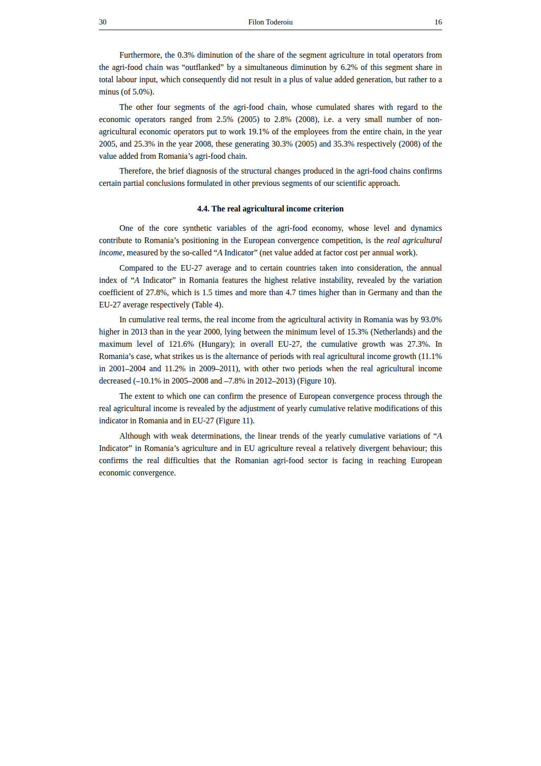30 Filon Toderoiu 16
Furthermore, the 0.3% diminution of the share of the segment agriculture in total operators from the agri-food chain was “outflanked” by a simultaneous diminution by 6.2% of this segment share in total labour input, which consequently did not result in a plus of value added generation, but rather to a minus (of 5.0%).
The other four segments of the agri-food chain, whose cumulated shares with regard to the economic operators ranged from 2.5% (2005) to 2.8% (2008), i.e. a very small number of non-agricultural economic operators put to work 19.1% of the employees from the entire chain, in the year 2005, and 25.3% in the year 2008, these generating 30.3% (2005) and 35.3% respectively (2008) of the value added from Romania’s agri-food chain.
Therefore, the brief diagnosis of the structural changes produced in the agri-food chains confirms certain partial conclusions formulated in other previous segments of our scientific approach.
4.4. The real agricultural income criterion
One of the core synthetic variables of the agri-food economy, whose level and dynamics contribute to Romania’s positioning in the European convergence competition, is the real agricultural income, measured by the so-called “A Indicator” (net value added at factor cost per annual work).
Compared to the EU-27 average and to certain countries taken into consideration, the annual index of “A Indicator” in Romania features the highest relative instability, revealed by the variation coefficient of 27.8%, which is 1.5 times and more than 4.7 times higher than in Germany and than the EU-27 average respectively (Table 4).
In cumulative real terms, the real income from the agricultural activity in Romania was by 93.0% higher in 2013 than in the year 2000, lying between the minimum level of 15.3% (Netherlands) and the maximum level of 121.6% (Hungary); in overall EU-27, the cumulative growth was 27.3%. In Romania’s case, what strikes us is the alternance of periods with real agricultural income growth (11.1% in 2001–2004 and 11.2% in 2009–2011), with other two periods when the real agricultural income decreased (–10.1% in 2005–2008 and –7.8% in 2012–2013) (Figure 10).
The extent to which one can confirm the presence of European convergence process through the real agricultural income is revealed by the adjustment of yearly cumulative relative modifications of this indicator in Romania and in EU-27 (Figure 11).
Although with weak determinations, the linear trends of the yearly cumulative variations of “A Indicator” in Romania’s agriculture and in EU agriculture reveal a relatively divergent behaviour; this confirms the real difficulties that the Romanian agri-food sector is facing in reaching European economic convergence.